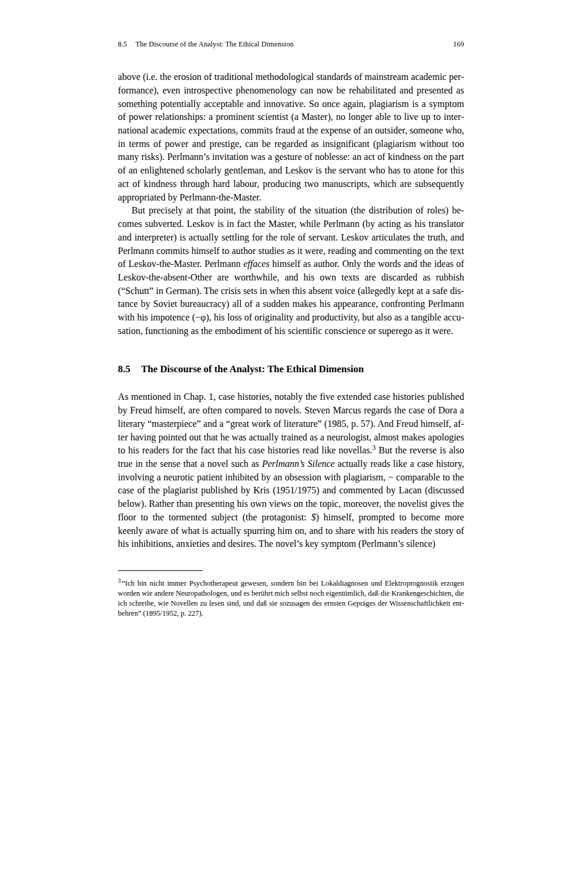8.5 The Discourse of the Analyst: The Ethical Dimension 169
above (i.e. the erosion of traditional methodological standards of mainstream academic performance), even introspective phenomenology can now be rehabilitated and presented as something potentially acceptable and innovative. So once again, plagiarism is a symptom of power relationships: a prominent scientist (a Master), no longer able to live up to international academic expectations, commits fraud at the expense of an outsider, someone who, in terms of power and prestige, can be regarded as insignificant (plagiarism without too many risks). Perlmann’s invitation was a gesture of noblesse: an act of kindness on the part of an enlightened scholarly gentleman, and Leskov is the servant who has to atone for this act of kindness through hard labour, producing two manuscripts, which are subsequently appropriated by Perlmann-the-Master.
But precisely at that point, the stability of the situation (the distribution of roles) becomes subverted. Leskov is in fact the Master, while Perlmann (by acting as his translator and interpreter) is actually settling for the role of servant. Leskov articulates the truth, and Perlmann commits himself to author studies as it were, reading and commenting on the text of Leskov-the-Master. Perlmann effaces himself as author. Only the words and the ideas of Leskov-the-absent-Other are worthwhile, and his own texts are discarded as rubbish (“Schutt” in German). The crisis sets in when this absent voice (allegedly kept at a safe distance by Soviet bureaucracy) all of a sudden makes his appearance, confronting Perlmann with his impotence (−φ), his loss of originality and productivity, but also as a tangible accusation, functioning as the embodiment of his scientific conscience or superego as it were.
8.5 The Discourse of the Analyst: The Ethical Dimension
As mentioned in Chap. 1, case histories, notably the five extended case histories published by Freud himself, are often compared to novels. Steven Marcus regards the case of Dora a literary “masterpiece” and a “great work of literature” (1985, p. 57). And Freud himself, after having pointed out that he was actually trained as a neurologist, almost makes apologies to his readers for the fact that his case histories read like novellas.3 But the reverse is also true in the sense that a novel such as Perlmann’s Silence actually reads like a case history, involving a neurotic patient inhibited by an obsession with plagiarism, − comparable to the case of the plagiarist published by Kris (1951/1975) and commented by Lacan (discussed below). Rather than presenting his own views on the topic, moreover, the novelist gives the floor to the tormented subject (the protagonist: $) himself, prompted to become more keenly aware of what is actually spurring him on, and to share with his readers the story of his inhibitions, anxieties and desires. The novel’s key symptom (Perlmann’s silence)
3“Ich bin nicht immer Psychotherapeut gewesen, sondern bin bei Lokaldiagnosen und Elektroprognostik erzogen worden wie andere Neuropathologen, und es berührt mich selbst noch eigentümlich, daß die Krankengeschichten, die ich schreibe, wie Novellen zu lesen sind, und daß sie sozusagen des ernsten Gepräges der Wissenschaftlichkeit entbehren” (1895/1952, p. 227).